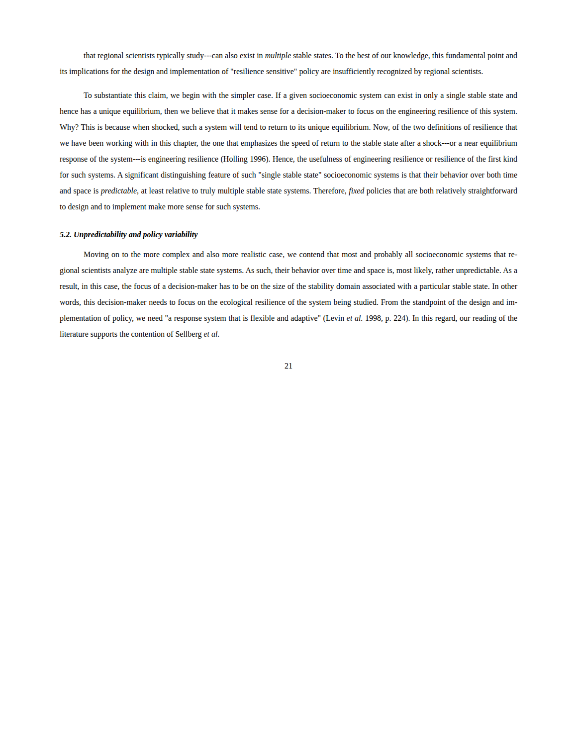that regional scientists typically study---can also exist in multiple stable states. To the best of our knowledge, this fundamental point and its implications for the design and implementation of "resilience sensitive" policy are insufficiently recognized by regional scientists.
To substantiate this claim, we begin with the simpler case. If a given socioeconomic system can exist in only a single stable state and hence has a unique equilibrium, then we believe that it makes sense for a decision-maker to focus on the engineering resilience of this system. Why? This is because when shocked, such a system will tend to return to its unique equilibrium. Now, of the two definitions of resilience that we have been working with in this chapter, the one that emphasizes the speed of return to the stable state after a shock---or a near equilibrium response of the system---is engineering resilience (Holling 1996). Hence, the usefulness of engineering resilience or resilience of the first kind for such systems. A significant distinguishing feature of such "single stable state" socioeconomic systems is that their behavior over both time and space is predictable, at least relative to truly multiple stable state systems. Therefore, fixed policies that are both relatively straightforward to design and to implement make more sense for such systems.
5.2. Unpredictability and policy variability
Moving on to the more complex and also more realistic case, we contend that most and probably all socioeconomic systems that regional scientists analyze are multiple stable state systems. As such, their behavior over time and space is, most likely, rather unpredictable. As a result, in this case, the focus of a decision-maker has to be on the size of the stability domain associated with a particular stable state. In other words, this decision-maker needs to focus on the ecological resilience of the system being studied. From the standpoint of the design and implementation of policy, we need "a response system that is flexible and adaptive" (Levin et al. 1998, p. 224). In this regard, our reading of the literature supports the contention of Sellberg et al.
21